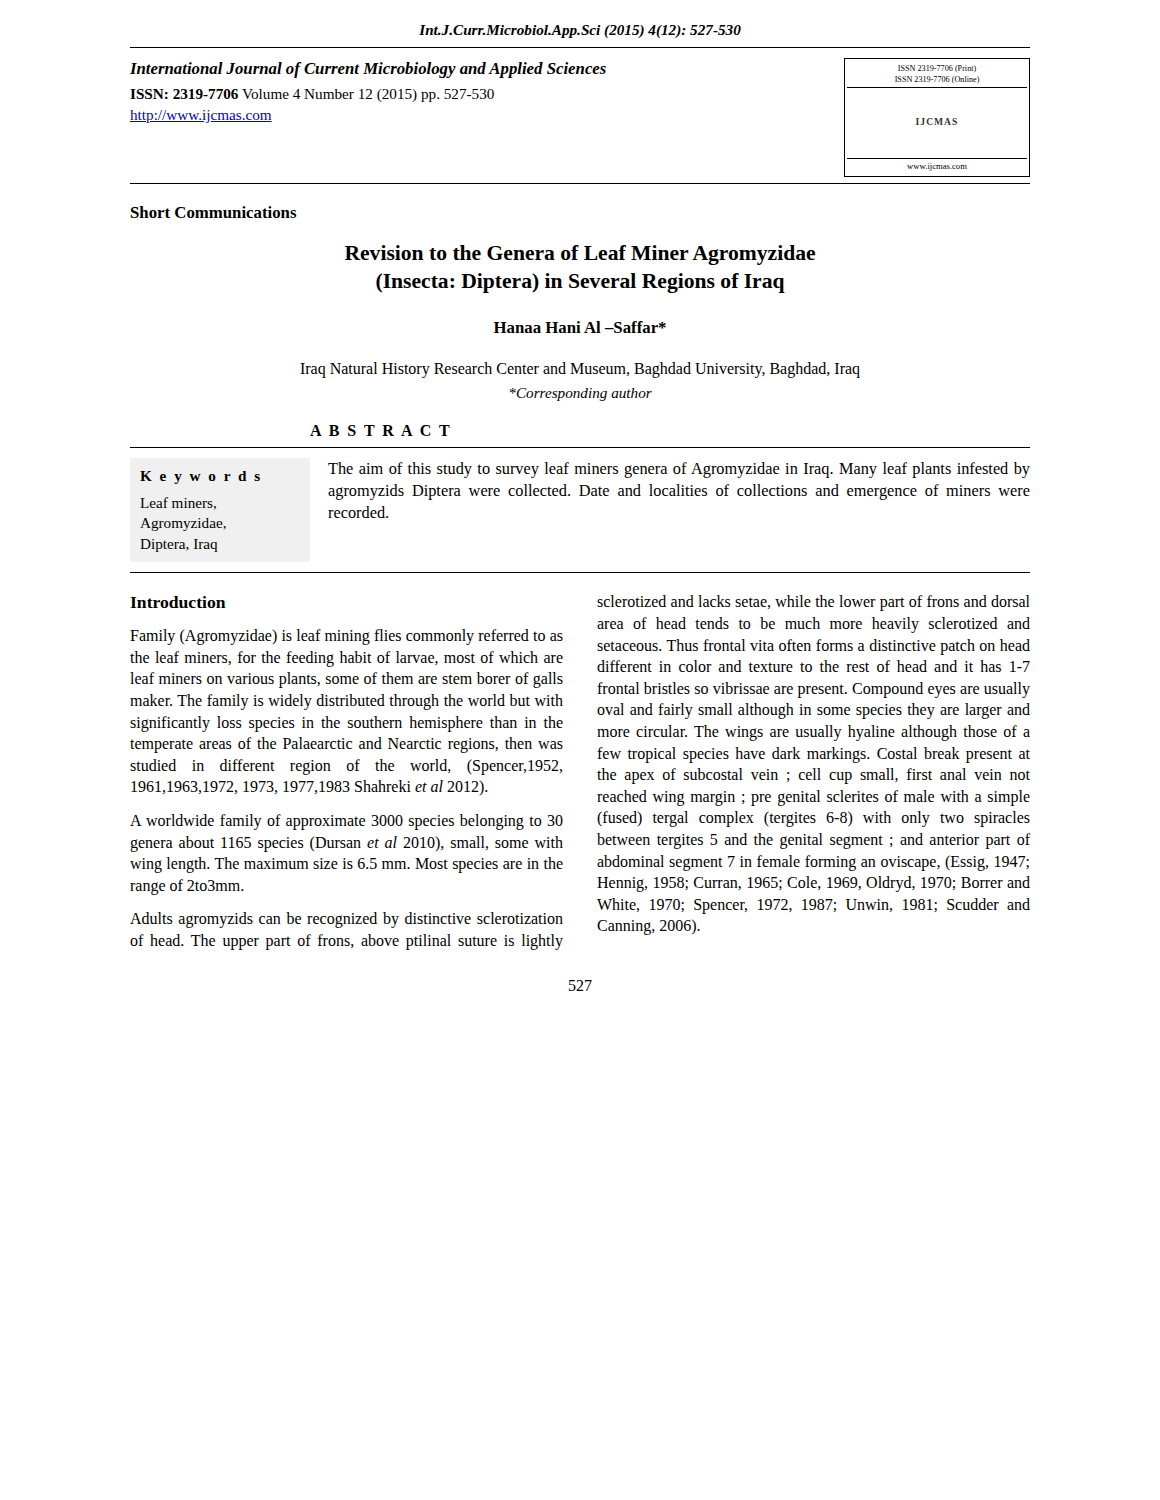Int.J.Curr.Microbiol.App.Sci (2015) 4(12): 527-530
International Journal of Current Microbiology and Applied Sciences
ISSN: 2319-7706 Volume 4 Number 12 (2015) pp. 527-530
http://www.ijcmas.com
ISSN 2319-7706 (Print)
ISSN 2319-7706 (Online)
IJCMAS
www.ijcmas.com
Short Communications
Revision to the Genera of Leaf Miner Agromyzidae
(Insecta: Diptera) in Several Regions of Iraq
Hanaa Hani Al –Saffar*
Iraq Natural History Research Center and Museum, Baghdad University, Baghdad, Iraq
*Corresponding author
A B S T R A C T
K e y w o r d s
Leaf miners,
Agromyzidae,
Diptera, Iraq
The aim of this study to survey leaf miners genera of Agromyzidae in Iraq. Many leaf plants infested by agromyzids Diptera were collected. Date and localities of collections and emergence of miners were recorded.
Introduction
Family (Agromyzidae) is leaf mining flies commonly referred to as the leaf miners, for the feeding habit of larvae, most of which are leaf miners on various plants, some of them are stem borer of galls maker. The family is widely distributed through the world but with significantly loss species in the southern hemisphere than in the temperate areas of the Palaearctic and Nearctic regions, then was studied in different region of the world, (Spencer,1952, 1961,1963,1972, 1973, 1977,1983 Shahreki et al 2012).
A worldwide family of approximate 3000 species belonging to 30 genera about 1165 species (Dursan et al 2010), small, some with wing length. The maximum size is 6.5 mm. Most species are in the range of 2to3mm.
Adults agromyzids can be recognized by distinctive sclerotization of head. The upper part of frons, above ptilinal suture is lightly sclerotized and lacks setae, while the lower part of frons and dorsal area of head tends to be much more heavily sclerotized and setaceous. Thus frontal vita often forms a distinctive patch on head different in color and texture to the rest of head and it has 1-7 frontal bristles so vibrissae are present. Compound eyes are usually oval and fairly small although in some species they are larger and more circular. The wings are usually hyaline although those of a few tropical species have dark markings. Costal break present at the apex of subcostal vein ; cell cup small, first anal vein not reached wing margin ; pre genital sclerites of male with a simple (fused) tergal complex (tergites 6-8) with only two spiracles between tergites 5 and the genital segment ; and anterior part of abdominal segment 7 in female forming an oviscape, (Essig, 1947; Hennig, 1958; Curran, 1965; Cole, 1969, Oldryd, 1970; Borrer and White, 1970; Spencer, 1972, 1987; Unwin, 1981; Scudder and Canning, 2006).
527